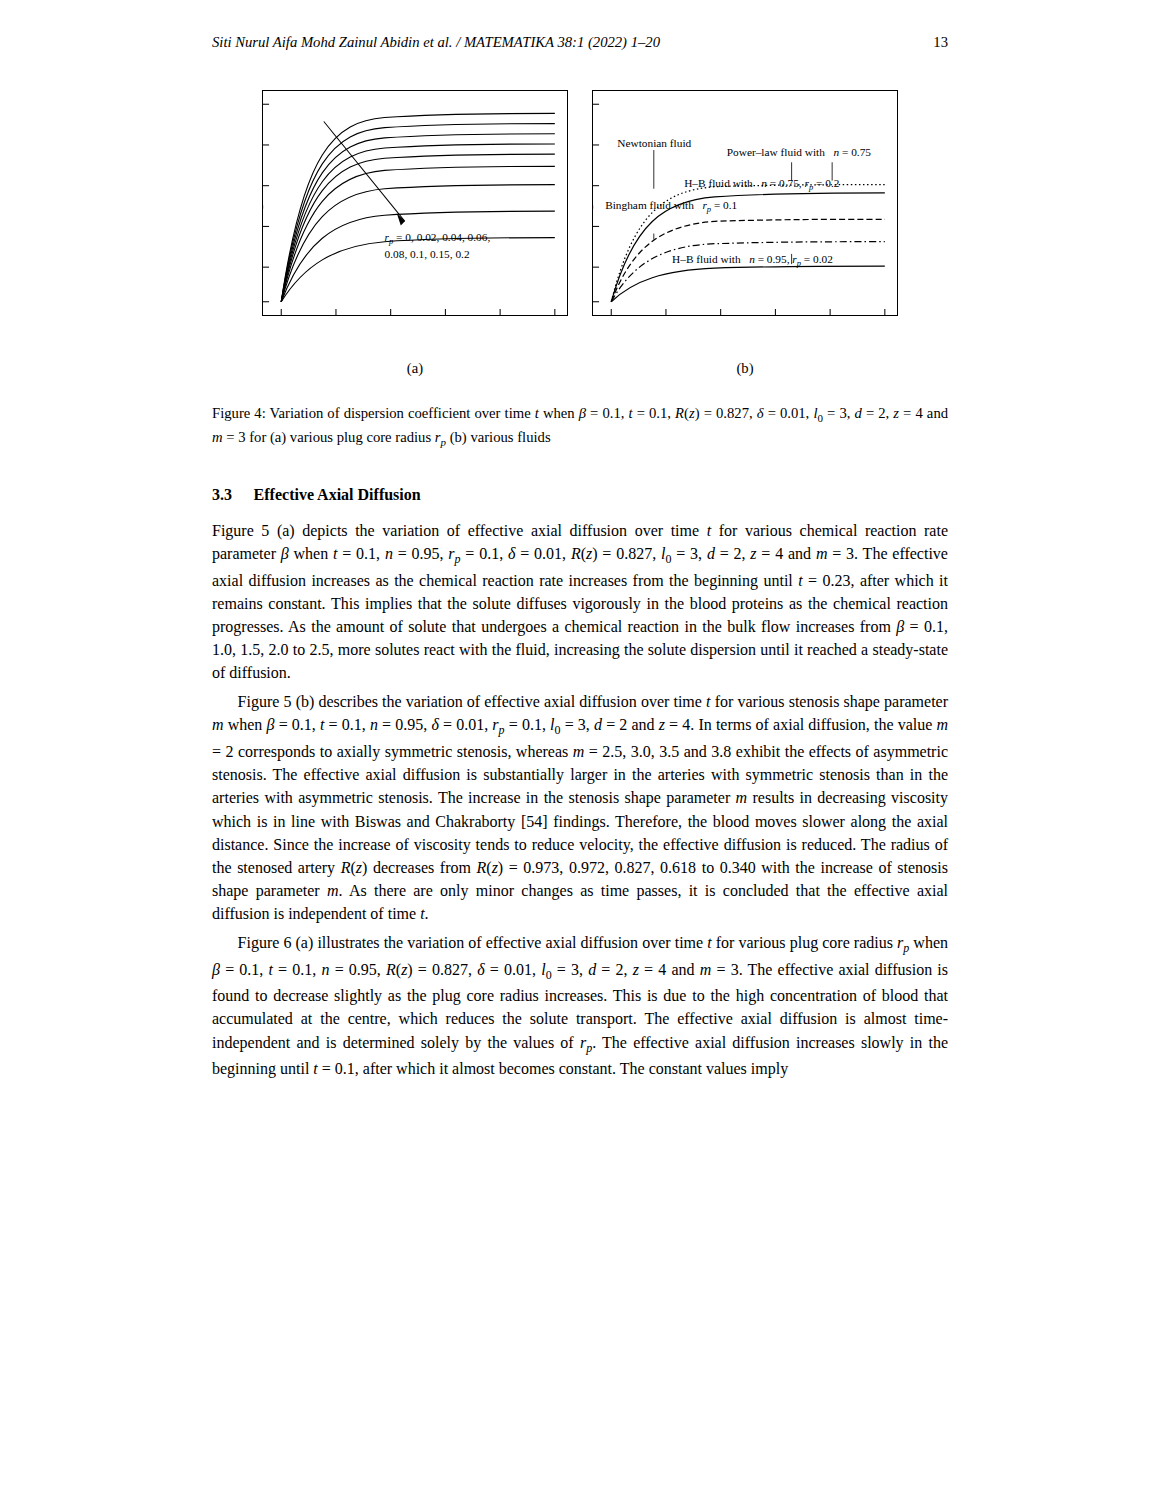Siti Nurul Aifa Mohd Zainul Abidin et al. / MATEMATIKA 38:1 (2022) 1–20 13
192(K 2−1/Pe2)
1.0 0.8 0.6 0.4 0.2 0.0
0.0 0.1 0.2 0.3 0.4 0.5
Time, t
rp = 0, 0.02, 0.04, 0.06,
0.08, 0.1, 0.15, 0.2
(a)
192(K 2−1/Pe2)
1.0 0.8 0.6 0.4 0.2 0.0
0.0 0.1 0.2 0.3 0.4 0.5
Time, t
Newtonian fluid
Power–law fluid with n = 0.75
H–B fluid with n = 0.75, rp = 0.2
Bingham fluid with rp = 0.1
H–B fluid with n = 0.95, rp = 0.02
(b)
Figure 4: Variation of dispersion coefficient over time t when β = 0.1, t = 0.1, R(z) = 0.827, δ = 0.01, l 0 = 3, d = 2, z = 4 and m = 3 for (a) various plug core radius rp (b) various fluids
3.3 Effective Axial Diffusion
Figure 5 (a) depicts the variation of effective axial diffusion over time t for various chemical reaction rate parameter β when t = 0.1, n = 0.95, rp = 0.1, δ = 0.01, R(z) = 0.827, l 0 = 3, d = 2, z = 4 and m = 3. The effective axial diffusion increases as the chemical reaction rate increases from the beginning until t = 0.23, after which it remains constant. This implies that the solute diffuses vigorously in the blood proteins as the chemical reaction progresses. As the amount of solute that undergoes a chemical reaction in the bulk flow increases from β = 0.1, 1.0, 1.5, 2.0 to 2.5, more solutes react with the fluid, increasing the solute dispersion until it reached a steady-state of diffusion.
Figure 5 (b) describes the variation of effective axial diffusion over time t for various stenosis shape parameter m when β = 0.1, t = 0.1, n = 0.95, δ = 0.01, rp = 0.1, l 0 = 3, d = 2 and z = 4. In terms of axial diffusion, the value m = 2 corresponds to axially symmetric stenosis, whereas m = 2.5, 3.0, 3.5 and 3.8 exhibit the effects of asymmetric stenosis. The effective axial diffusion is substantially larger in the arteries with symmetric stenosis than in the arteries with asymmetric stenosis. The increase in the stenosis shape parameter m results in decreasing viscosity which is in line with Biswas and Chakraborty [54] findings. Therefore, the blood moves slower along the axial distance. Since the increase of viscosity tends to reduce velocity, the effective diffusion is reduced. The radius of the stenosed artery R(z) decreases from R(z) = 0.973, 0.972, 0.827, 0.618 to 0.340 with the increase of stenosis shape parameter m. As there are only minor changes as time passes, it is concluded that the effective axial diffusion is independent of time t.
Figure 6 (a) illustrates the variation of effective axial diffusion over time t for various plug core radius rp when β = 0.1, t = 0.1, n = 0.95, R(z) = 0.827, δ = 0.01, l 0 = 3, d = 2, z = 4 and m = 3. The effective axial diffusion is found to decrease slightly as the plug core radius increases. This is due to the high concentration of blood that accumulated at the centre, which reduces the solute transport. The effective axial diffusion is almost time-independent and is determined solely by the values of rp. The effective axial diffusion increases slowly in the beginning until t = 0.1, after which it almost becomes constant. The constant values imply